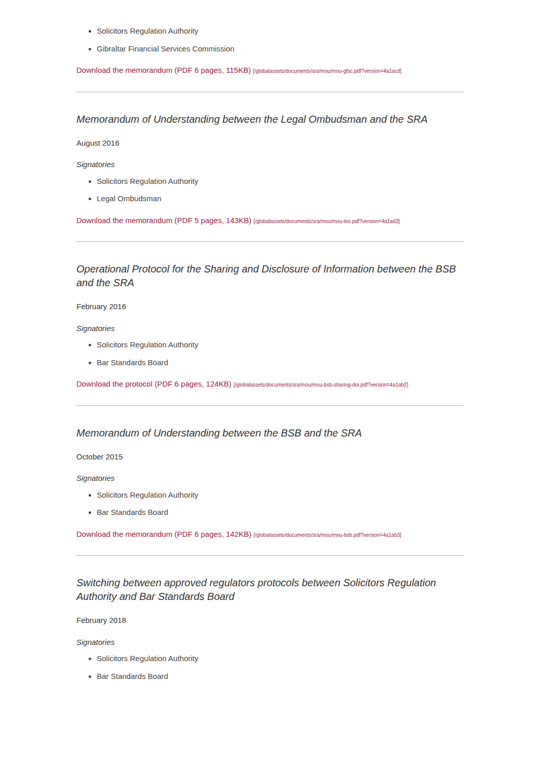Solicitors Regulation Authority
Gibraltar Financial Services Commission
Download the memorandum (PDF 6 pages, 115KB) [/globalassets/documents/sra/mou/mou-gfsc.pdf?version=4a1acd]
Memorandum of Understanding between the Legal Ombudsman and the SRA
August 2016
Signatories
Solicitors Regulation Authority
Legal Ombudsman
Download the memorandum (PDF 5 pages, 143KB) [/globalassets/documents/sra/mou/mou-leo.pdf?version=4a1ad3]
Operational Protocol for the Sharing and Disclosure of Information between the BSB and the SRA
February 2016
Signatories
Solicitors Regulation Authority
Bar Standards Board
Download the protocol (PDF 6 pages, 124KB) [/globalassets/documents/sra/mou/mou-bsb-sharing-doi.pdf?version=4a1ab2]
Memorandum of Understanding between the BSB and the SRA
October 2015
Signatories
Solicitors Regulation Authority
Bar Standards Board
Download the memorandum (PDF 6 pages, 142KB) [/globalassets/documents/sra/mou/mou-bsb.pdf?version=4a1ab3]
Switching between approved regulators protocols between Solicitors Regulation Authority and Bar Standards Board
February 2018
Signatories
Solicitors Regulation Authority
Bar Standards Board